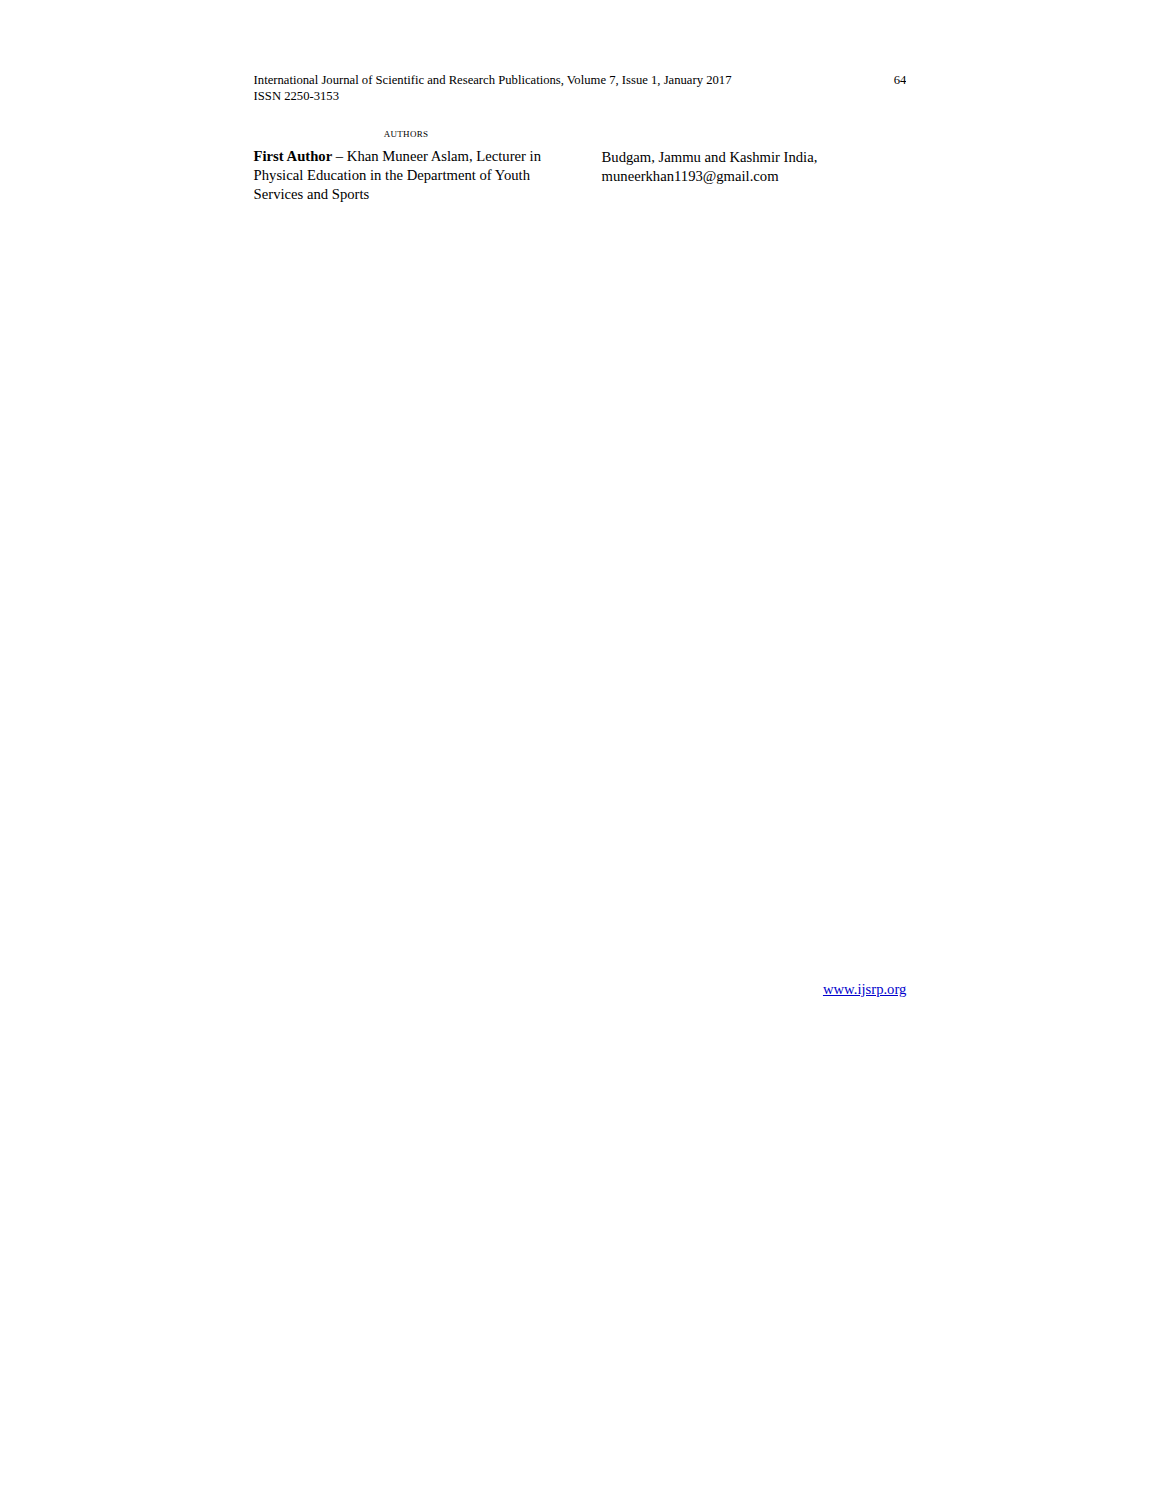International Journal of Scientific and Research Publications, Volume 7, Issue 1, January 2017
ISSN 2250-3153
64
Authors
First Author – Khan Muneer Aslam, Lecturer in Physical Education in the Department of Youth Services and Sports
Budgam, Jammu and Kashmir India, muneerkhan1193@gmail.com
www.ijsrp.org